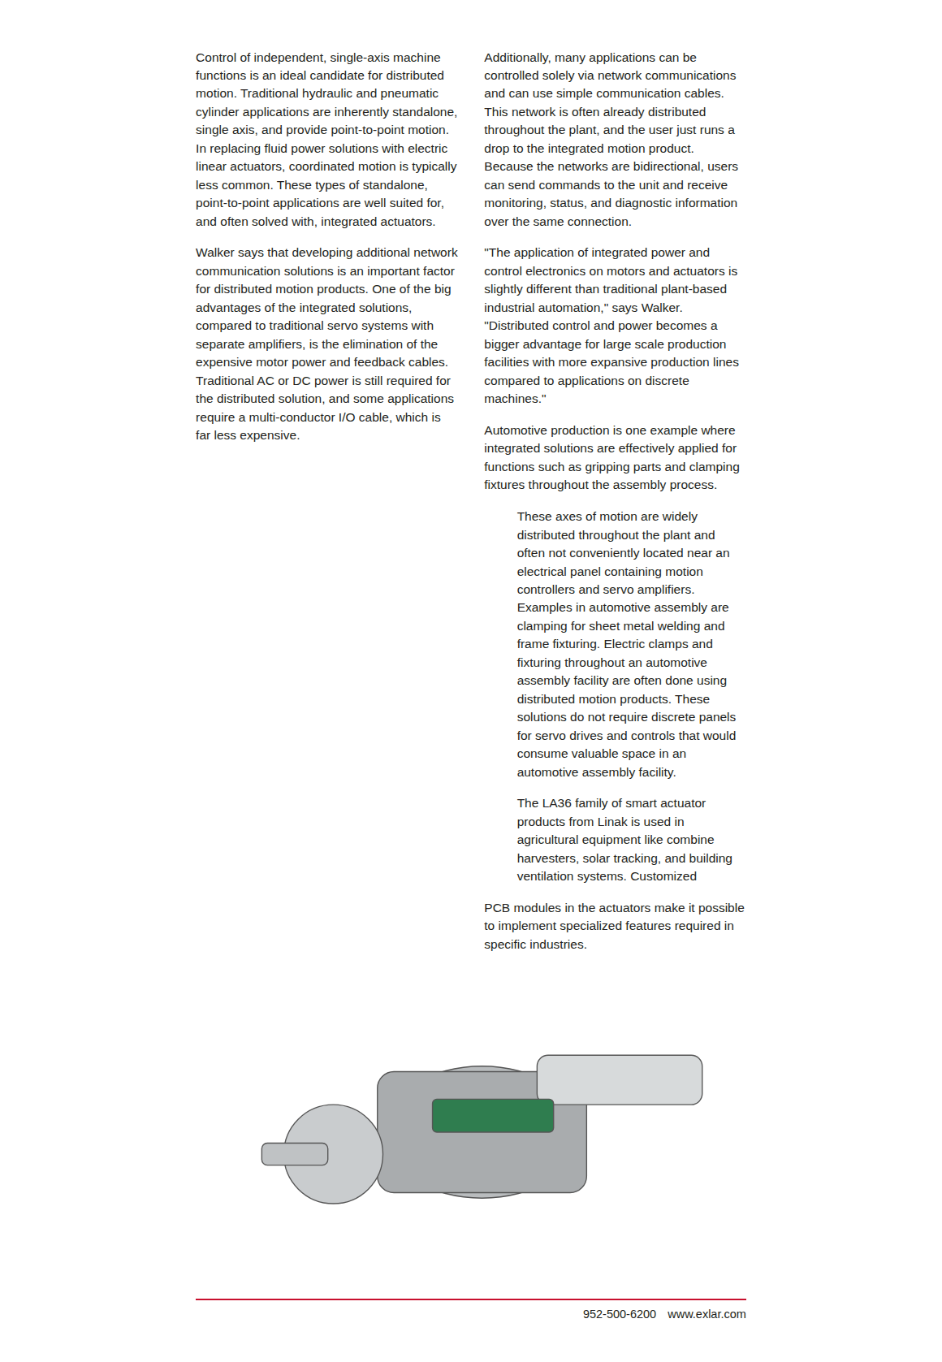Control of independent, single-axis machine functions is an ideal candidate for distributed motion. Traditional hydraulic and pneumatic cylinder applications are inherently standalone, single axis, and provide point-to-point motion. In replacing fluid power solutions with electric linear actuators, coordinated motion is typically less common. These types of standalone, point-to-point applications are well suited for, and often solved with, integrated actuators.
Walker says that developing additional network communication solutions is an important factor for distributed motion products. One of the big advantages of the integrated solutions, compared to traditional servo systems with separate amplifiers, is the elimination of the expensive motor power and feedback cables. Traditional AC or DC power is still required for the distributed solution, and some applications require a multi-conductor I/O cable, which is far less expensive.
Additionally, many applications can be controlled solely via network communications and can use simple communication cables. This network is often already distributed throughout the plant, and the user just runs a drop to the integrated motion product. Because the networks are bidirectional, users can send commands to the unit and receive monitoring, status, and diagnostic information over the same connection.
"The application of integrated power and control electronics on motors and actuators is slightly different than traditional plant-based industrial automation," says Walker. "Distributed control and power becomes a bigger advantage for large scale production facilities with more expansive production lines compared to applications on discrete machines."
Automotive production is one example where integrated solutions are effectively applied for functions such as gripping parts and clamping fixtures throughout the assembly process.
These axes of motion are widely distributed throughout the plant and often not conveniently located near an electrical panel containing motion controllers and servo amplifiers. Examples in automotive assembly are clamping for sheet metal welding and frame fixturing. Electric clamps and fixturing throughout an automotive assembly facility are often done using distributed motion products. These solutions do not require discrete panels for servo drives and controls that would consume valuable space in an automotive assembly facility.
The LA36 family of smart actuator products from Linak is used in agricultural equipment like combine harvesters, solar tracking, and building ventilation systems. Customized
PCB modules in the actuators make it possible to implement specialized features required in specific industries.
952-500-6200 www.exlar.com